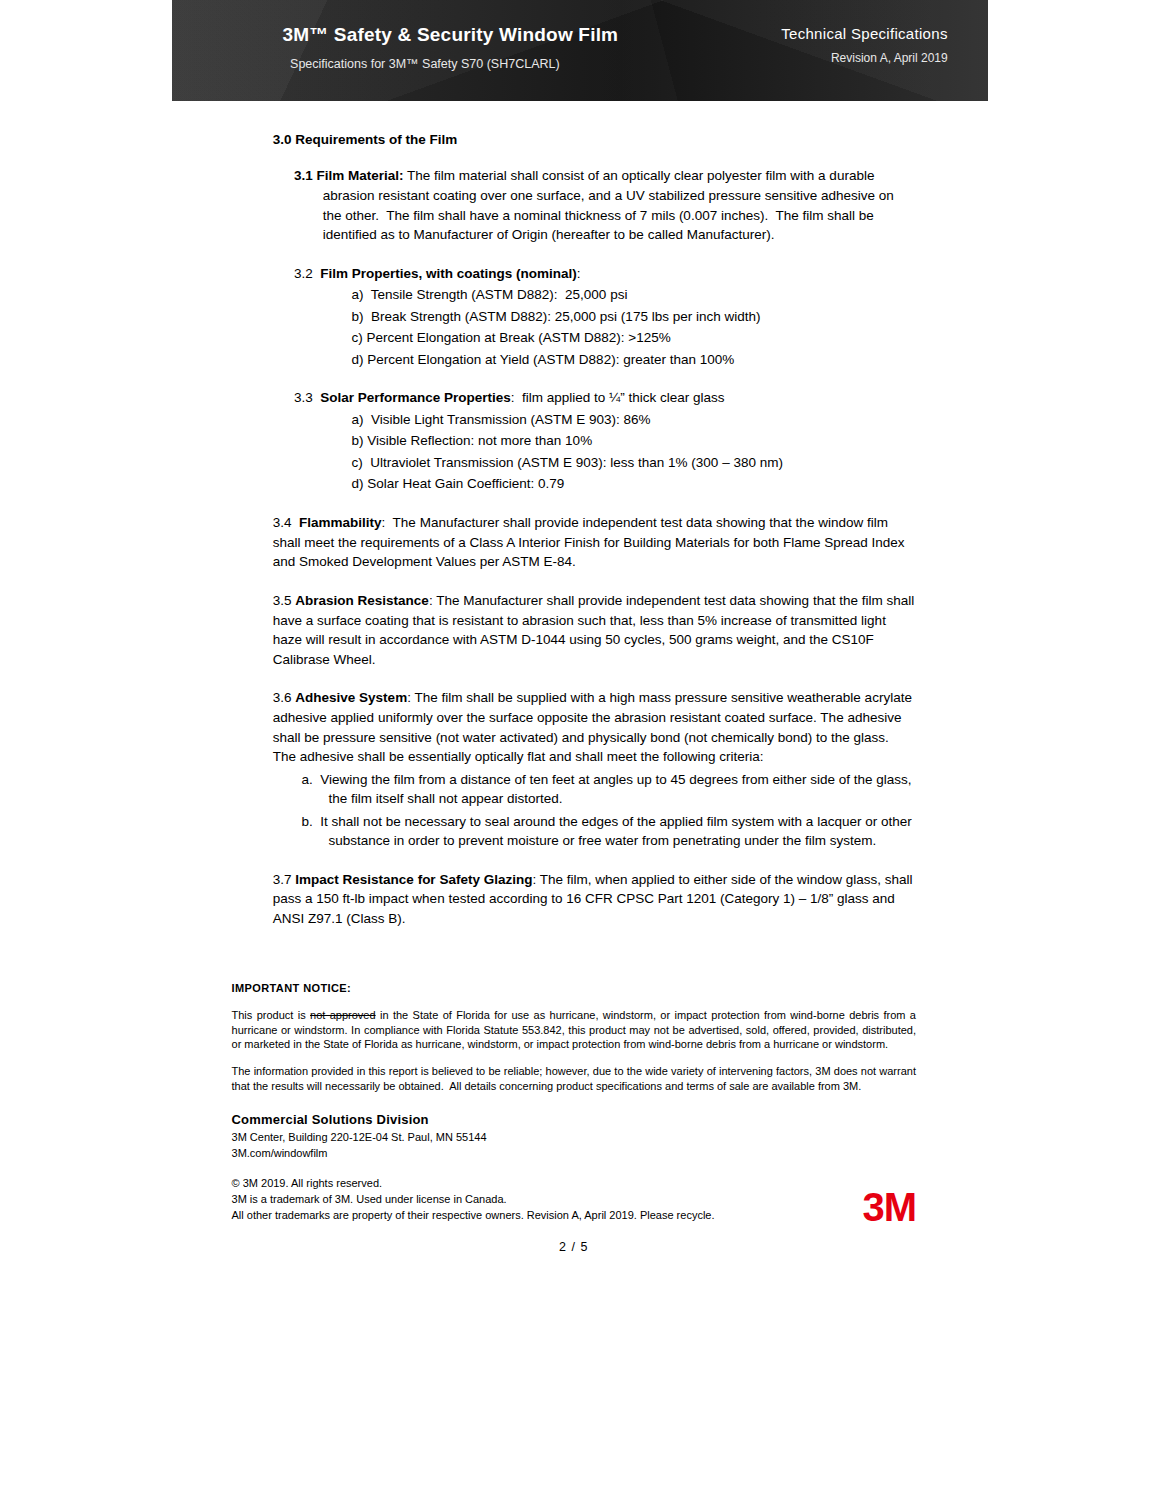3M™ Safety & Security Window Film
Specifications for 3M™ Safety S70 (SH7CLARL)
Technical Specifications
Revision A, April 2019
3.0 Requirements of the Film
3.1 Film Material: The film material shall consist of an optically clear polyester film with a durable abrasion resistant coating over one surface, and a UV stabilized pressure sensitive adhesive on the other. The film shall have a nominal thickness of 7 mils (0.007 inches). The film shall be identified as to Manufacturer of Origin (hereafter to be called Manufacturer).
3.2 Film Properties, with coatings (nominal):
a) Tensile Strength (ASTM D882): 25,000 psi
b) Break Strength (ASTM D882): 25,000 psi (175 lbs per inch width)
c) Percent Elongation at Break (ASTM D882): >125%
d) Percent Elongation at Yield (ASTM D882): greater than 100%
3.3 Solar Performance Properties: film applied to ¼” thick clear glass
a) Visible Light Transmission (ASTM E 903): 86%
b) Visible Reflection: not more than 10%
c) Ultraviolet Transmission (ASTM E 903): less than 1% (300 – 380 nm)
d) Solar Heat Gain Coefficient: 0.79
3.4 Flammability: The Manufacturer shall provide independent test data showing that the window film shall meet the requirements of a Class A Interior Finish for Building Materials for both Flame Spread Index and Smoked Development Values per ASTM E-84.
3.5 Abrasion Resistance: The Manufacturer shall provide independent test data showing that the film shall have a surface coating that is resistant to abrasion such that, less than 5% increase of transmitted light haze will result in accordance with ASTM D-1044 using 50 cycles, 500 grams weight, and the CS10F Calibrase Wheel.
3.6 Adhesive System: The film shall be supplied with a high mass pressure sensitive weatherable acrylate adhesive applied uniformly over the surface opposite the abrasion resistant coated surface. The adhesive shall be pressure sensitive (not water activated) and physically bond (not chemically bond) to the glass. The adhesive shall be essentially optically flat and shall meet the following criteria:
a. Viewing the film from a distance of ten feet at angles up to 45 degrees from either side of the glass, the film itself shall not appear distorted.
b. It shall not be necessary to seal around the edges of the applied film system with a lacquer or other substance in order to prevent moisture or free water from penetrating under the film system.
3.7 Impact Resistance for Safety Glazing: The film, when applied to either side of the window glass, shall pass a 150 ft-lb impact when tested according to 16 CFR CPSC Part 1201 (Category 1) – 1/8” glass and ANSI Z97.1 (Class B).
IMPORTANT NOTICE:
This product is not approved in the State of Florida for use as hurricane, windstorm, or impact protection from wind-borne debris from a hurricane or windstorm. In compliance with Florida Statute 553.842, this product may not be advertised, sold, offered, provided, distributed, or marketed in the State of Florida as hurricane, windstorm, or impact protection from wind-borne debris from a hurricane or windstorm.
The information provided in this report is believed to be reliable; however, due to the wide variety of intervening factors, 3M does not warrant that the results will necessarily be obtained. All details concerning product specifications and terms of sale are available from 3M.
Commercial Solutions Division
3M Center, Building 220-12E-04 St. Paul, MN 55144
3M.com/windowfilm
© 3M 2019. All rights reserved.
3M is a trademark of 3M. Used under license in Canada.
All other trademarks are property of their respective owners. Revision A, April 2019. Please recycle.
3M
2 / 5